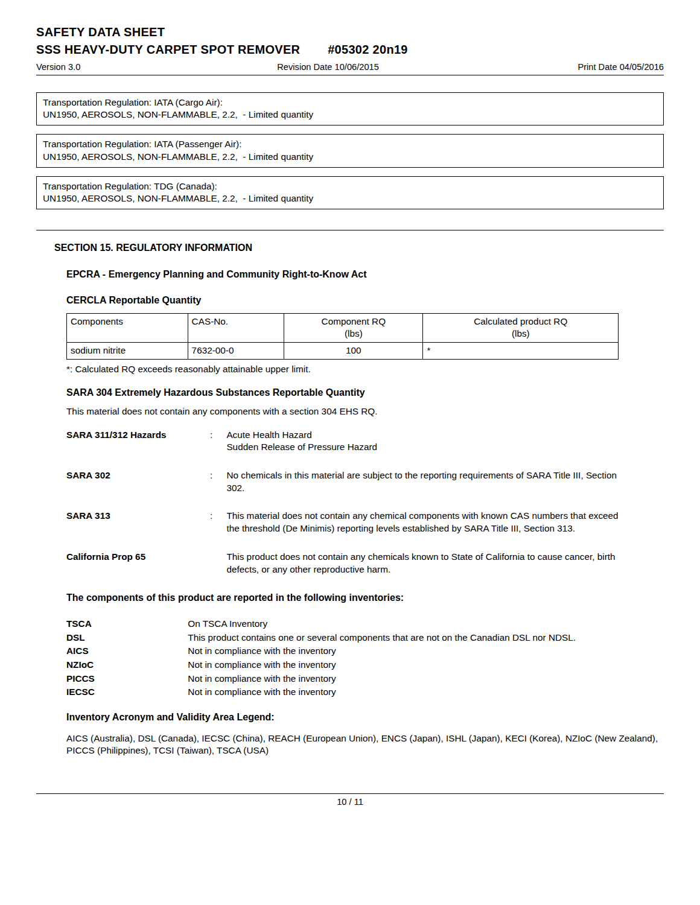SAFETY DATA SHEET
SSS HEAVY-DUTY CARPET SPOT REMOVER #05302 20n19
Version 3.0 Revision Date 10/06/2015 Print Date 04/05/2016
Transportation Regulation: IATA (Cargo Air):
UN1950, AEROSOLS, NON-FLAMMABLE, 2.2, - Limited quantity
Transportation Regulation: IATA (Passenger Air):
UN1950, AEROSOLS, NON-FLAMMABLE, 2.2, - Limited quantity
Transportation Regulation: TDG (Canada):
UN1950, AEROSOLS, NON-FLAMMABLE, 2.2, - Limited quantity
SECTION 15. REGULATORY INFORMATION
EPCRA - Emergency Planning and Community Right-to-Know Act
CERCLA Reportable Quantity
| Components | CAS-No. | Component RQ (lbs) | Calculated product RQ (lbs) |
| --- | --- | --- | --- |
| sodium nitrite | 7632-00-0 | 100 | * |
*: Calculated RQ exceeds reasonably attainable upper limit.
SARA 304 Extremely Hazardous Substances Reportable Quantity
This material does not contain any components with a section 304 EHS RQ.
| SARA 311/312 Hazards | : | Acute Health Hazard Sudden Release of Pressure Hazard |
| SARA 302 | : | No chemicals in this material are subject to the reporting requirements of SARA Title III, Section 302. |
| SARA 313 | : | This material does not contain any chemical components with known CAS numbers that exceed the threshold (De Minimis) reporting levels established by SARA Title III, Section 313. |
| California Prop 65 | | This product does not contain any chemicals known to State of California to cause cancer, birth defects, or any other reproductive harm. |
The components of this product are reported in the following inventories:
| TSCA | On TSCA Inventory |
| DSL | This product contains one or several components that are not on the Canadian DSL nor NDSL. |
| AICS | Not in compliance with the inventory |
| NZIoC | Not in compliance with the inventory |
| PICCS | Not in compliance with the inventory |
| IECSC | Not in compliance with the inventory |
Inventory Acronym and Validity Area Legend:
AICS (Australia), DSL (Canada), IECSC (China), REACH (European Union), ENCS (Japan), ISHL (Japan), KECI (Korea), NZIoC (New Zealand), PICCS (Philippines), TCSI (Taiwan), TSCA (USA)
10 / 11